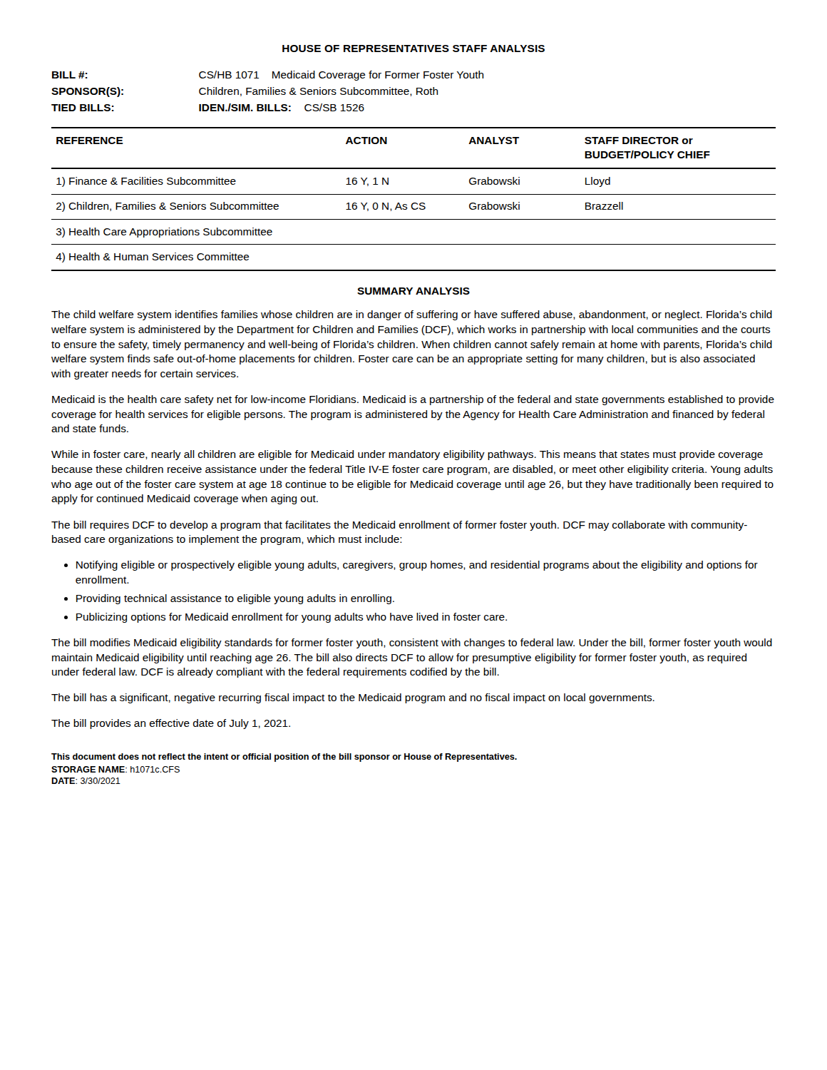HOUSE OF REPRESENTATIVES STAFF ANALYSIS
| BILL #: | CS/HB 1071 Medicaid Coverage for Former Foster Youth |
| SPONSOR(S): | Children, Families & Seniors Subcommittee, Roth |
| TIED BILLS: | IDEN./SIM. BILLS: CS/SB 1526 |
| REFERENCE | ACTION | ANALYST | STAFF DIRECTOR or BUDGET/POLICY CHIEF |
| --- | --- | --- | --- |
| 1) Finance & Facilities Subcommittee | 16 Y, 1 N | Grabowski | Lloyd |
| 2) Children, Families & Seniors Subcommittee | 16 Y, 0 N, As CS | Grabowski | Brazzell |
| 3) Health Care Appropriations Subcommittee | | | |
| 4) Health & Human Services Committee | | | |
SUMMARY ANALYSIS
The child welfare system identifies families whose children are in danger of suffering or have suffered abuse, abandonment, or neglect. Florida’s child welfare system is administered by the Department for Children and Families (DCF), which works in partnership with local communities and the courts to ensure the safety, timely permanency and well-being of Florida’s children. When children cannot safely remain at home with parents, Florida’s child welfare system finds safe out-of-home placements for children. Foster care can be an appropriate setting for many children, but is also associated with greater needs for certain services.
Medicaid is the health care safety net for low-income Floridians. Medicaid is a partnership of the federal and state governments established to provide coverage for health services for eligible persons. The program is administered by the Agency for Health Care Administration and financed by federal and state funds.
While in foster care, nearly all children are eligible for Medicaid under mandatory eligibility pathways. This means that states must provide coverage because these children receive assistance under the federal Title IV-E foster care program, are disabled, or meet other eligibility criteria. Young adults who age out of the foster care system at age 18 continue to be eligible for Medicaid coverage until age 26, but they have traditionally been required to apply for continued Medicaid coverage when aging out.
The bill requires DCF to develop a program that facilitates the Medicaid enrollment of former foster youth. DCF may collaborate with community-based care organizations to implement the program, which must include:
Notifying eligible or prospectively eligible young adults, caregivers, group homes, and residential programs about the eligibility and options for enrollment.
Providing technical assistance to eligible young adults in enrolling.
Publicizing options for Medicaid enrollment for young adults who have lived in foster care.
The bill modifies Medicaid eligibility standards for former foster youth, consistent with changes to federal law. Under the bill, former foster youth would maintain Medicaid eligibility until reaching age 26. The bill also directs DCF to allow for presumptive eligibility for former foster youth, as required under federal law. DCF is already compliant with the federal requirements codified by the bill.
The bill has a significant, negative recurring fiscal impact to the Medicaid program and no fiscal impact on local governments.
The bill provides an effective date of July 1, 2021.
This document does not reflect the intent or official position of the bill sponsor or House of Representatives.
STORAGE NAME: h1071c.CFS
DATE: 3/30/2021